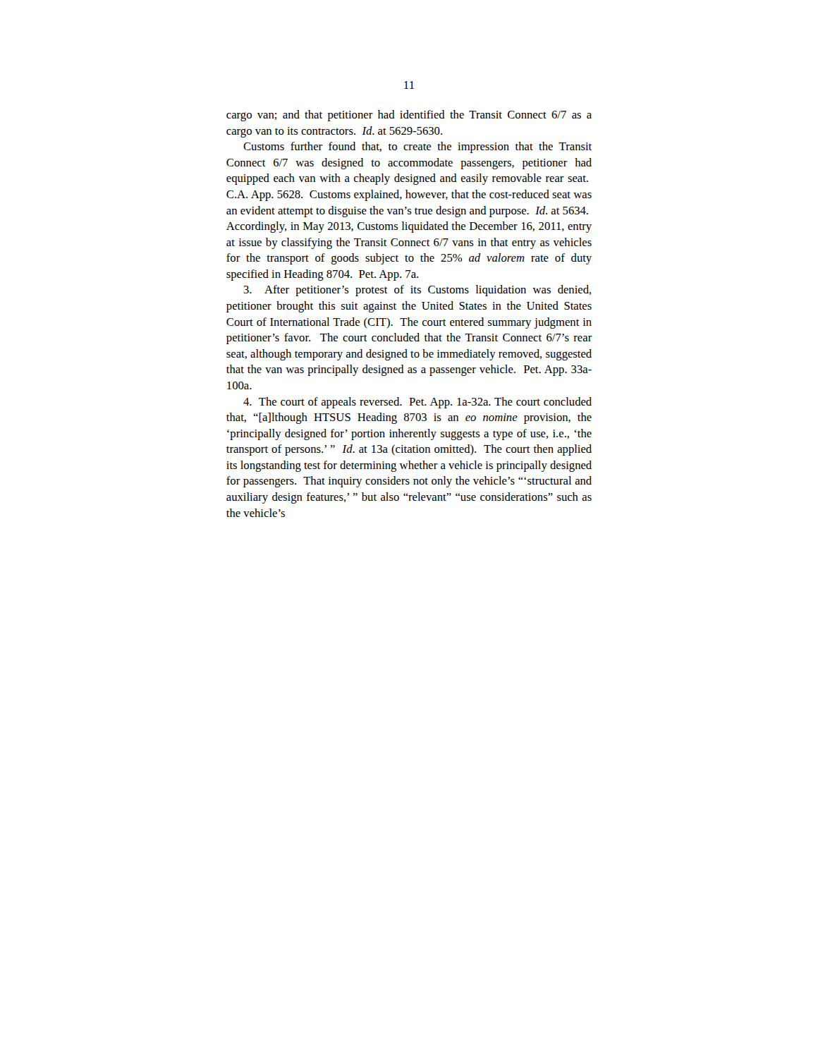11
cargo van; and that petitioner had identified the Transit Connect 6/7 as a cargo van to its contractors. Id. at 5629-5630.
Customs further found that, to create the impression that the Transit Connect 6/7 was designed to accommodate passengers, petitioner had equipped each van with a cheaply designed and easily removable rear seat. C.A. App. 5628. Customs explained, however, that the cost-reduced seat was an evident attempt to disguise the van’s true design and purpose. Id. at 5634. Accordingly, in May 2013, Customs liquidated the December 16, 2011, entry at issue by classifying the Transit Connect 6/7 vans in that entry as vehicles for the transport of goods subject to the 25% ad valorem rate of duty specified in Heading 8704. Pet. App. 7a.
3. After petitioner’s protest of its Customs liquidation was denied, petitioner brought this suit against the United States in the United States Court of International Trade (CIT). The court entered summary judgment in petitioner’s favor. The court concluded that the Transit Connect 6/7’s rear seat, although temporary and designed to be immediately removed, suggested that the van was principally designed as a passenger vehicle. Pet. App. 33a-100a.
4. The court of appeals reversed. Pet. App. 1a-32a. The court concluded that, “[a]lthough HTSUS Heading 8703 is an eo nomine provision, the ‘principally designed for’ portion inherently suggests a type of use, i.e., ‘the transport of persons.’ ” Id. at 13a (citation omitted). The court then applied its longstanding test for determining whether a vehicle is principally designed for passengers. That inquiry considers not only the vehicle’s “‘structural and auxiliary design features,’ ” but also “relevant” “use considerations” such as the vehicle’s